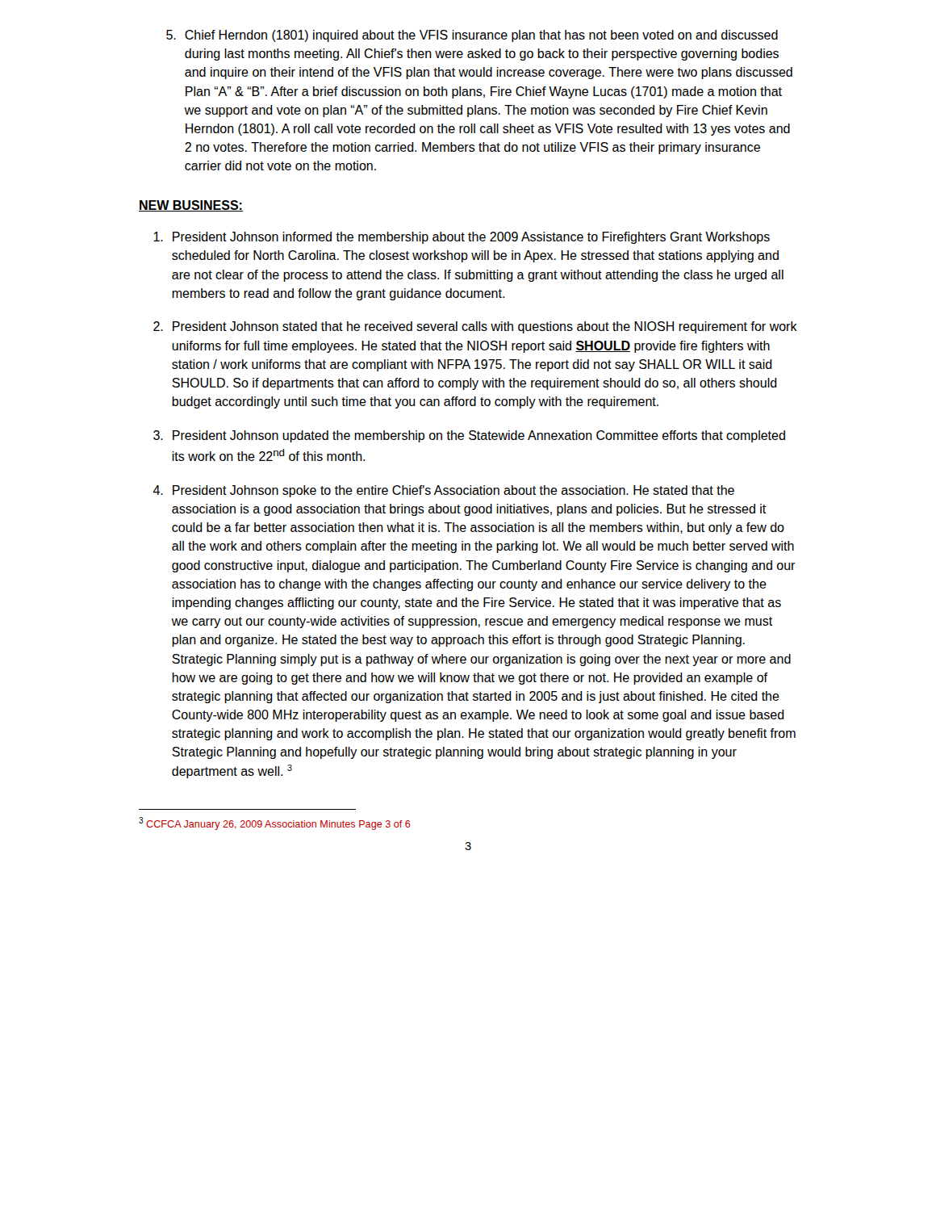Chief Herndon (1801) inquired about the VFIS insurance plan that has not been voted on and discussed during last months meeting. All Chief's then were asked to go back to their perspective governing bodies and inquire on their intend of the VFIS plan that would increase coverage. There were two plans discussed Plan “A” & “B”. After a brief discussion on both plans, Fire Chief Wayne Lucas (1701) made a motion that we support and vote on plan “A” of the submitted plans. The motion was seconded by Fire Chief Kevin Herndon (1801). A roll call vote recorded on the roll call sheet as VFIS Vote resulted with 13 yes votes and 2 no votes. Therefore the motion carried. Members that do not utilize VFIS as their primary insurance carrier did not vote on the motion.
NEW BUSINESS:
President Johnson informed the membership about the 2009 Assistance to Firefighters Grant Workshops scheduled for North Carolina. The closest workshop will be in Apex. He stressed that stations applying and are not clear of the process to attend the class. If submitting a grant without attending the class he urged all members to read and follow the grant guidance document.
President Johnson stated that he received several calls with questions about the NIOSH requirement for work uniforms for full time employees. He stated that the NIOSH report said SHOULD provide fire fighters with station / work uniforms that are compliant with NFPA 1975. The report did not say SHALL OR WILL it said SHOULD. So if departments that can afford to comply with the requirement should do so, all others should budget accordingly until such time that you can afford to comply with the requirement.
President Johnson updated the membership on the Statewide Annexation Committee efforts that completed its work on the 22nd of this month.
President Johnson spoke to the entire Chief's Association about the association. He stated that the association is a good association that brings about good initiatives, plans and policies. But he stressed it could be a far better association then what it is. The association is all the members within, but only a few do all the work and others complain after the meeting in the parking lot. We all would be much better served with good constructive input, dialogue and participation. The Cumberland County Fire Service is changing and our association has to change with the changes affecting our county and enhance our service delivery to the impending changes afflicting our county, state and the Fire Service. He stated that it was imperative that as we carry out our county-wide activities of suppression, rescue and emergency medical response we must plan and organize. He stated the best way to approach this effort is through good Strategic Planning. Strategic Planning simply put is a pathway of where our organization is going over the next year or more and how we are going to get there and how we will know that we got there or not. He provided an example of strategic planning that affected our organization that started in 2005 and is just about finished. He cited the County-wide 800 MHz interoperability quest as an example. We need to look at some goal and issue based strategic planning and work to accomplish the plan. He stated that our organization would greatly benefit from Strategic Planning and hopefully our strategic planning would bring about strategic planning in your department as well. 3
3 CCFCA January 26, 2009 Association Minutes Page 3 of 6
3